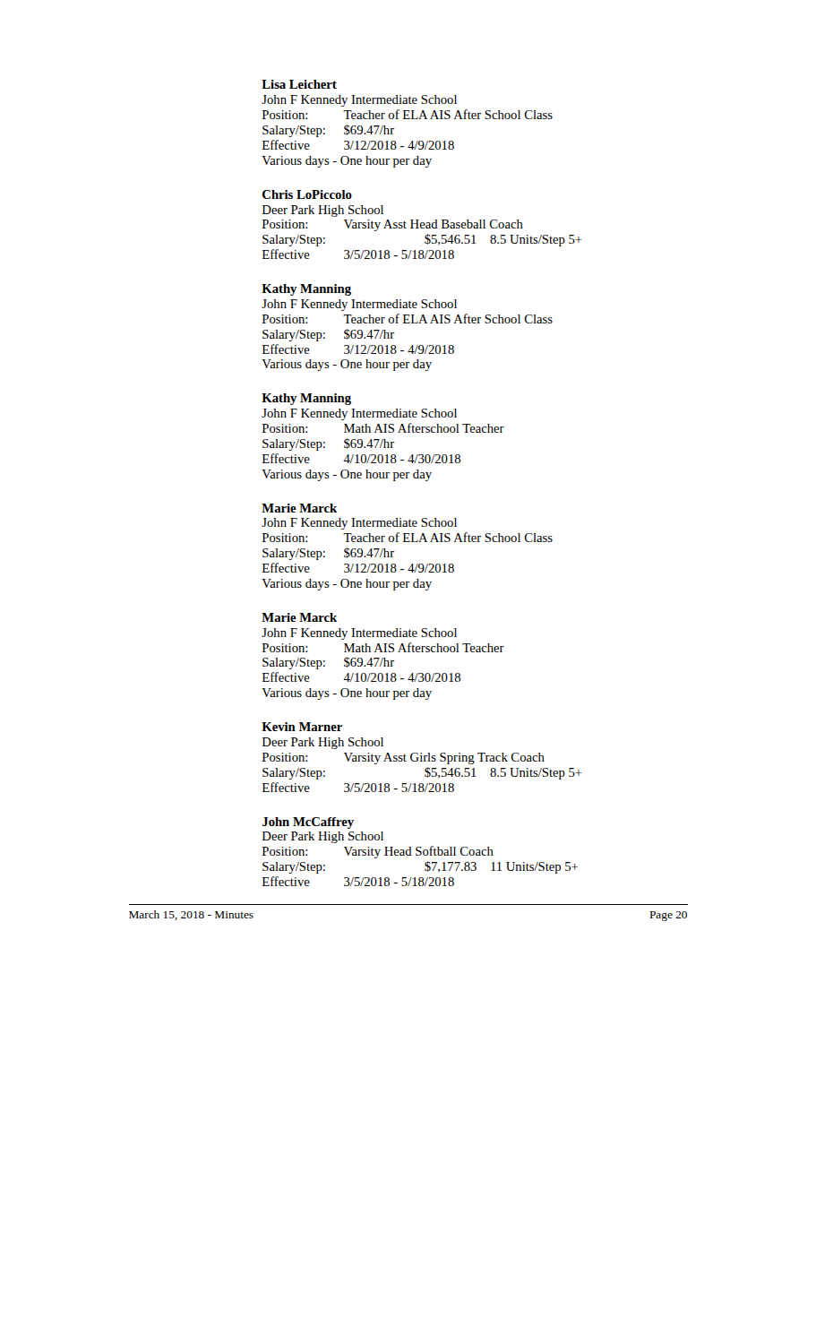Lisa Leichert
John F Kennedy Intermediate School
Position: Teacher of ELA AIS After School Class
Salary/Step:$69.47/hr
Effective3/12/2018 - 4/9/2018
Various days - One hour per day
Chris LoPiccolo
Deer Park High School
Position: Varsity Asst Head Baseball Coach
Salary/Step:$5,546.51 8.5 Units/Step 5+
Effective3/5/2018 - 5/18/2018
Kathy Manning
John F Kennedy Intermediate School
Position: Teacher of ELA AIS After School Class
Salary/Step:$69.47/hr
Effective3/12/2018 - 4/9/2018
Various days - One hour per day
Kathy Manning
John F Kennedy Intermediate School
Position: Math AIS Afterschool Teacher
Salary/Step:$69.47/hr
Effective4/10/2018 - 4/30/2018
Various days - One hour per day
Marie Marck
John F Kennedy Intermediate School
Position: Teacher of ELA AIS After School Class
Salary/Step:$69.47/hr
Effective3/12/2018 - 4/9/2018
Various days - One hour per day
Marie Marck
John F Kennedy Intermediate School
Position: Math AIS Afterschool Teacher
Salary/Step:$69.47/hr
Effective4/10/2018 - 4/30/2018
Various days - One hour per day
Kevin Marner
Deer Park High School
Position: Varsity Asst Girls Spring Track Coach
Salary/Step:$5,546.51 8.5 Units/Step 5+
Effective3/5/2018 - 5/18/2018
John McCaffrey
Deer Park High School
Position: Varsity Head Softball Coach
Salary/Step:$7,177.83 11 Units/Step 5+
Effective3/5/2018 - 5/18/2018
March 15, 2018 - Minutes Page 20